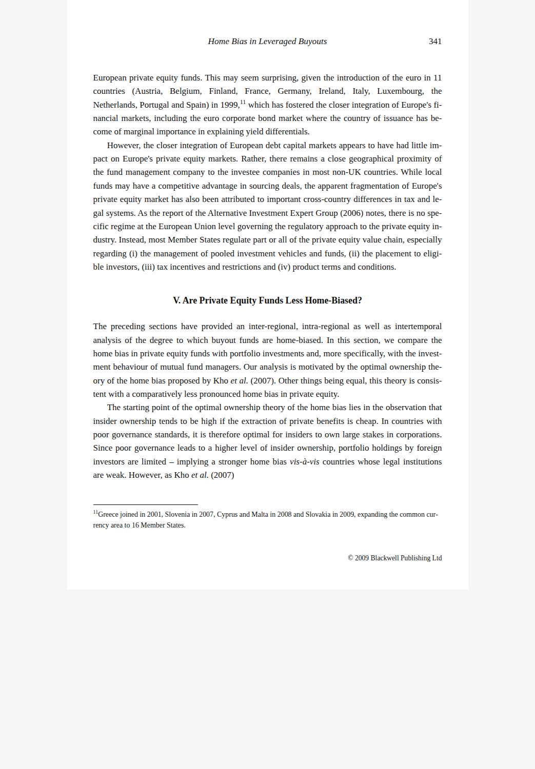Home Bias in Leveraged Buyouts 341
European private equity funds. This may seem surprising, given the introduction of the euro in 11 countries (Austria, Belgium, Finland, France, Germany, Ireland, Italy, Luxembourg, the Netherlands, Portugal and Spain) in 1999,11 which has fostered the closer integration of Europe's financial markets, including the euro corporate bond market where the country of issuance has become of marginal importance in explaining yield differentials.
However, the closer integration of European debt capital markets appears to have had little impact on Europe's private equity markets. Rather, there remains a close geographical proximity of the fund management company to the investee companies in most non-UK countries. While local funds may have a competitive advantage in sourcing deals, the apparent fragmentation of Europe's private equity market has also been attributed to important cross-country differences in tax and legal systems. As the report of the Alternative Investment Expert Group (2006) notes, there is no specific regime at the European Union level governing the regulatory approach to the private equity industry. Instead, most Member States regulate part or all of the private equity value chain, especially regarding (i) the management of pooled investment vehicles and funds, (ii) the placement to eligible investors, (iii) tax incentives and restrictions and (iv) product terms and conditions.
V. Are Private Equity Funds Less Home-Biased?
The preceding sections have provided an inter-regional, intra-regional as well as intertemporal analysis of the degree to which buyout funds are home-biased. In this section, we compare the home bias in private equity funds with portfolio investments and, more specifically, with the investment behaviour of mutual fund managers. Our analysis is motivated by the optimal ownership theory of the home bias proposed by Kho et al. (2007). Other things being equal, this theory is consistent with a comparatively less pronounced home bias in private equity.
The starting point of the optimal ownership theory of the home bias lies in the observation that insider ownership tends to be high if the extraction of private benefits is cheap. In countries with poor governance standards, it is therefore optimal for insiders to own large stakes in corporations. Since poor governance leads to a higher level of insider ownership, portfolio holdings by foreign investors are limited – implying a stronger home bias vis-à-vis countries whose legal institutions are weak. However, as Kho et al. (2007)
11Greece joined in 2001, Slovenia in 2007, Cyprus and Malta in 2008 and Slovakia in 2009, expanding the common currency area to 16 Member States.
© 2009 Blackwell Publishing Ltd